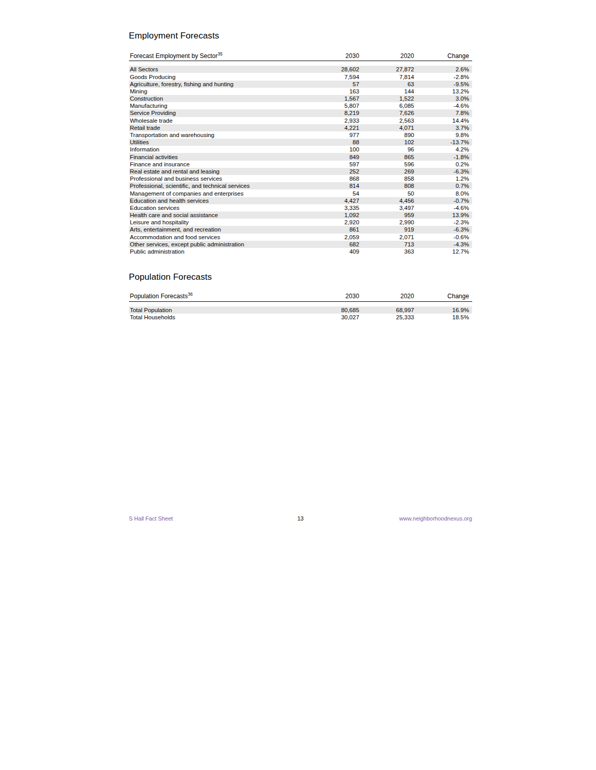Employment Forecasts
| Forecast Employment by Sector 35 | 2030 | 2020 | Change |
| --- | --- | --- | --- |
| All Sectors | 28,602 | 27,872 | 2.6% |
| Goods Producing | 7,594 | 7,814 | -2.8% |
| Agriculture, forestry, fishing and hunting | 57 | 63 | -9.5% |
| Mining | 163 | 144 | 13.2% |
| Construction | 1,567 | 1,522 | 3.0% |
| Manufacturing | 5,807 | 6,085 | -4.6% |
| Service Providing | 8,219 | 7,626 | 7.8% |
| Wholesale trade | 2,933 | 2,563 | 14.4% |
| Retail trade | 4,221 | 4,071 | 3.7% |
| Transportation and warehousing | 977 | 890 | 9.8% |
| Utilities | 88 | 102 | -13.7% |
| Information | 100 | 96 | 4.2% |
| Financial activities | 849 | 865 | -1.8% |
| Finance and insurance | 597 | 596 | 0.2% |
| Real estate and rental and leasing | 252 | 269 | -6.3% |
| Professional and business services | 868 | 858 | 1.2% |
| Professional, scientific, and technical services | 814 | 808 | 0.7% |
| Management of companies and enterprises | 54 | 50 | 8.0% |
| Education and health services | 4,427 | 4,456 | -0.7% |
| Education services | 3,335 | 3,497 | -4.6% |
| Health care and social assistance | 1,092 | 959 | 13.9% |
| Leisure and hospitality | 2,920 | 2,990 | -2.3% |
| Arts, entertainment, and recreation | 861 | 919 | -6.3% |
| Accommodation and food services | 2,059 | 2,071 | -0.6% |
| Other services, except public administration | 682 | 713 | -4.3% |
| Public administration | 409 | 363 | 12.7% |
Population Forecasts
| Population Forecasts 36 | 2030 | 2020 | Change |
| --- | --- | --- | --- |
| Total Population | 80,685 | 68,997 | 16.9% |
| Total Households | 30,027 | 25,333 | 18.5% |
| S Hall Fact Sheet | 13 | www.neighborhoodnexus.org |